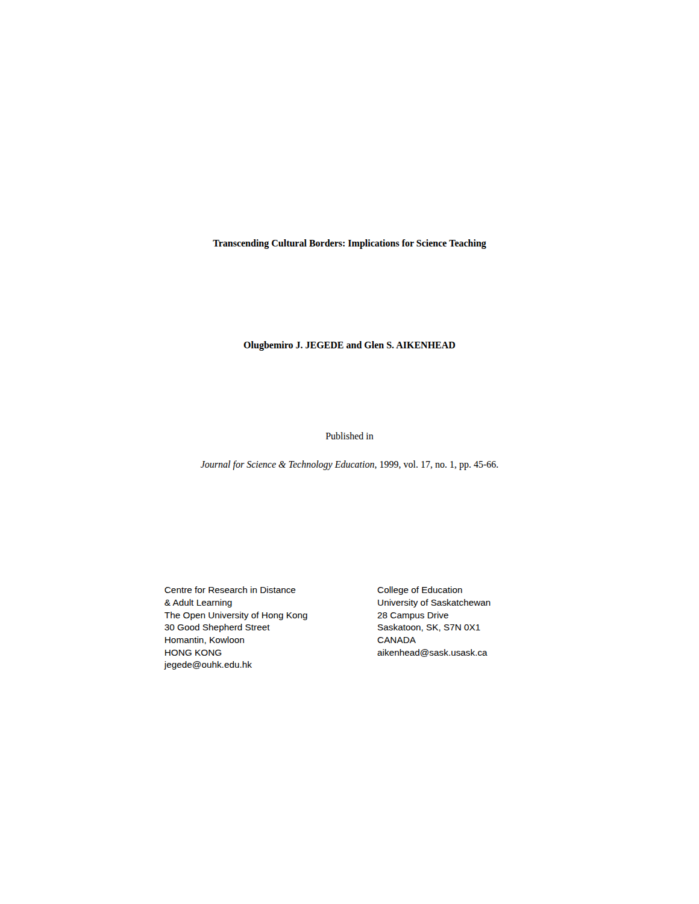Transcending Cultural Borders: Implications for Science Teaching
Olugbemiro J. JEGEDE and Glen S. AIKENHEAD
Published in
Journal for Science & Technology Education, 1999, vol. 17, no. 1, pp. 45-66.
| Centre for Research in Distance & Adult Learning The Open University of Hong Kong 30 Good Shepherd Street Homantin, Kowloon HONG KONG jegede@ouhk.edu.hk | College of Education University of Saskatchewan 28 Campus Drive Saskatoon, SK, S7N 0X1 CANADA aikenhead@sask.usask.ca |